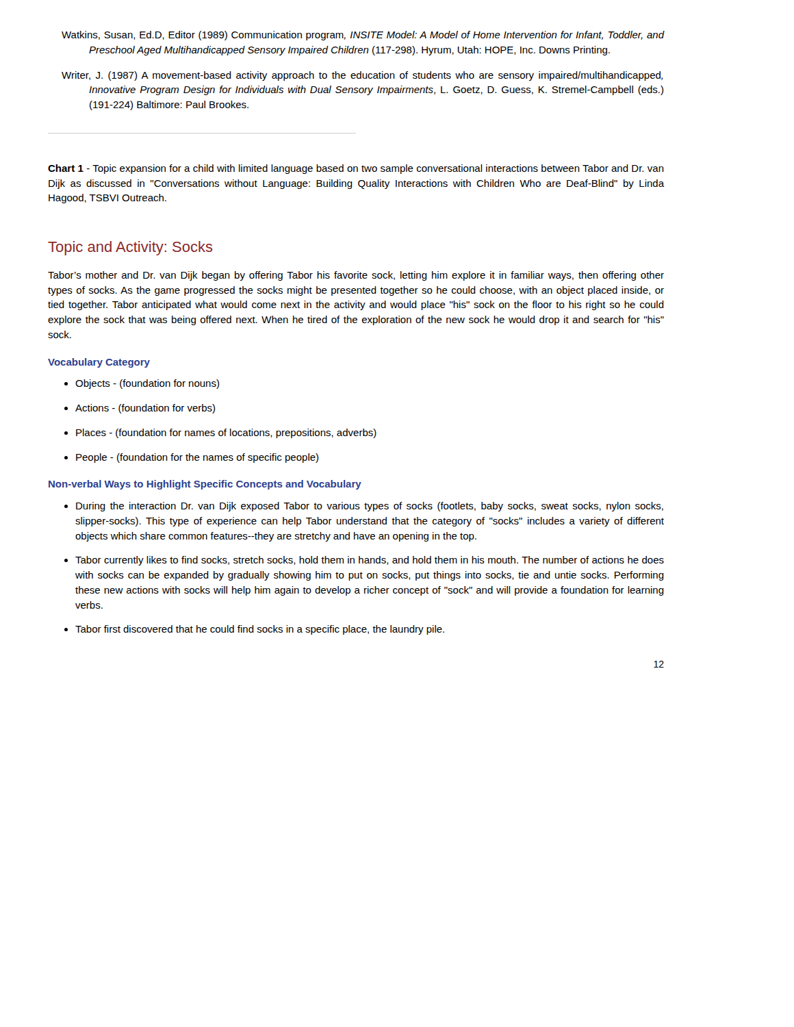Watkins, Susan, Ed.D, Editor (1989) Communication program, INSITE Model: A Model of Home Intervention for Infant, Toddler, and Preschool Aged Multihandicapped Sensory Impaired Children (117-298). Hyrum, Utah: HOPE, Inc. Downs Printing.
Writer, J. (1987) A movement-based activity approach to the education of students who are sensory impaired/multihandicapped, Innovative Program Design for Individuals with Dual Sensory Impairments, L. Goetz, D. Guess, K. Stremel-Campbell (eds.) (191-224) Baltimore: Paul Brookes.
Chart 1 - Topic expansion for a child with limited language based on two sample conversational interactions between Tabor and Dr. van Dijk as discussed in "Conversations without Language: Building Quality Interactions with Children Who are Deaf-Blind" by Linda Hagood, TSBVI Outreach.
Topic and Activity: Socks
Tabor’s mother and Dr. van Dijk began by offering Tabor his favorite sock, letting him explore it in familiar ways, then offering other types of socks. As the game progressed the socks might be presented together so he could choose, with an object placed inside, or tied together. Tabor anticipated what would come next in the activity and would place "his" sock on the floor to his right so he could explore the sock that was being offered next. When he tired of the exploration of the new sock he would drop it and search for "his" sock.
Vocabulary Category
Objects - (foundation for nouns)
Actions - (foundation for verbs)
Places - (foundation for names of locations, prepositions, adverbs)
People - (foundation for the names of specific people)
Non-verbal Ways to Highlight Specific Concepts and Vocabulary
During the interaction Dr. van Dijk exposed Tabor to various types of socks (footlets, baby socks, sweat socks, nylon socks, slipper-socks). This type of experience can help Tabor understand that the category of "socks" includes a variety of different objects which share common features--they are stretchy and have an opening in the top.
Tabor currently likes to find socks, stretch socks, hold them in hands, and hold them in his mouth. The number of actions he does with socks can be expanded by gradually showing him to put on socks, put things into socks, tie and untie socks. Performing these new actions with socks will help him again to develop a richer concept of "sock" and will provide a foundation for learning verbs.
Tabor first discovered that he could find socks in a specific place, the laundry pile.
12